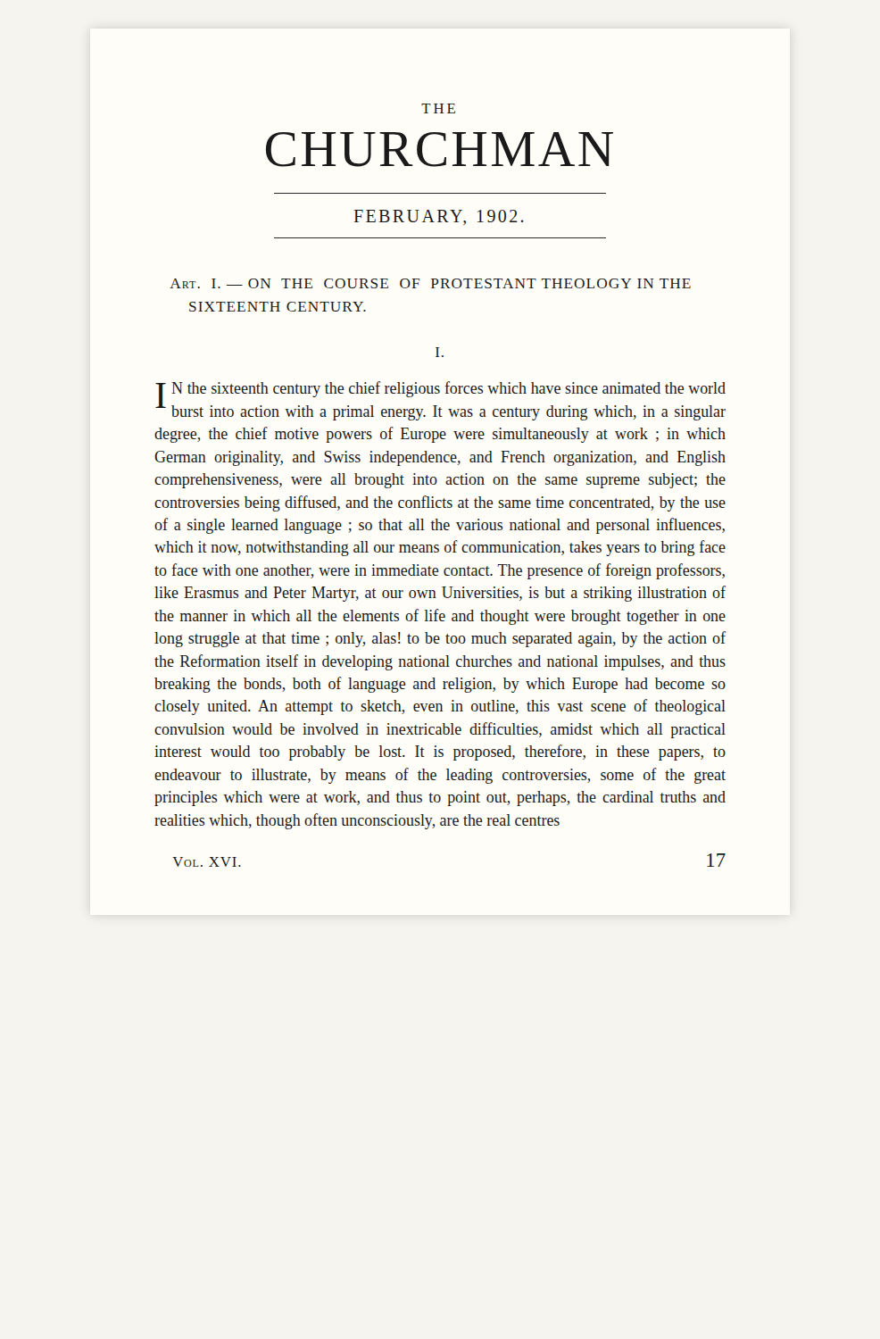THE
CHURCHMAN
FEBRUARY, 1902.
Art. I. — ON THE COURSE OF PROTESTANT THEOLOGY IN THE SIXTEENTH CENTURY.
I.
IN the sixteenth century the chief religious forces which have since animated the world burst into action with a primal energy. It was a century during which, in a singular degree, the chief motive powers of Europe were simultaneously at work ; in which German originality, and Swiss independence, and French organization, and English comprehensiveness, were all brought into action on the same supreme subject; the controversies being diffused, and the conflicts at the same time concentrated, by the use of a single learned language ; so that all the various national and personal influences, which it now, notwithstanding all our means of communication, takes years to bring face to face with one another, were in immediate contact. The presence of foreign professors, like Erasmus and Peter Martyr, at our own Universities, is but a striking illustration of the manner in which all the elements of life and thought were brought together in one long struggle at that time ; only, alas! to be too much separated again, by the action of the Reformation itself in developing national churches and national impulses, and thus breaking the bonds, both of language and religion, by which Europe had become so closely united. An attempt to sketch, even in outline, this vast scene of theological convulsion would be involved in inextricable difficulties, amidst which all practical interest would too probably be lost. It is proposed, therefore, in these papers, to endeavour to illustrate, by means of the leading controversies, some of the great principles which were at work, and thus to point out, perhaps, the cardinal truths and realities which, though often unconsciously, are the real centres
Vol. XVI. 17